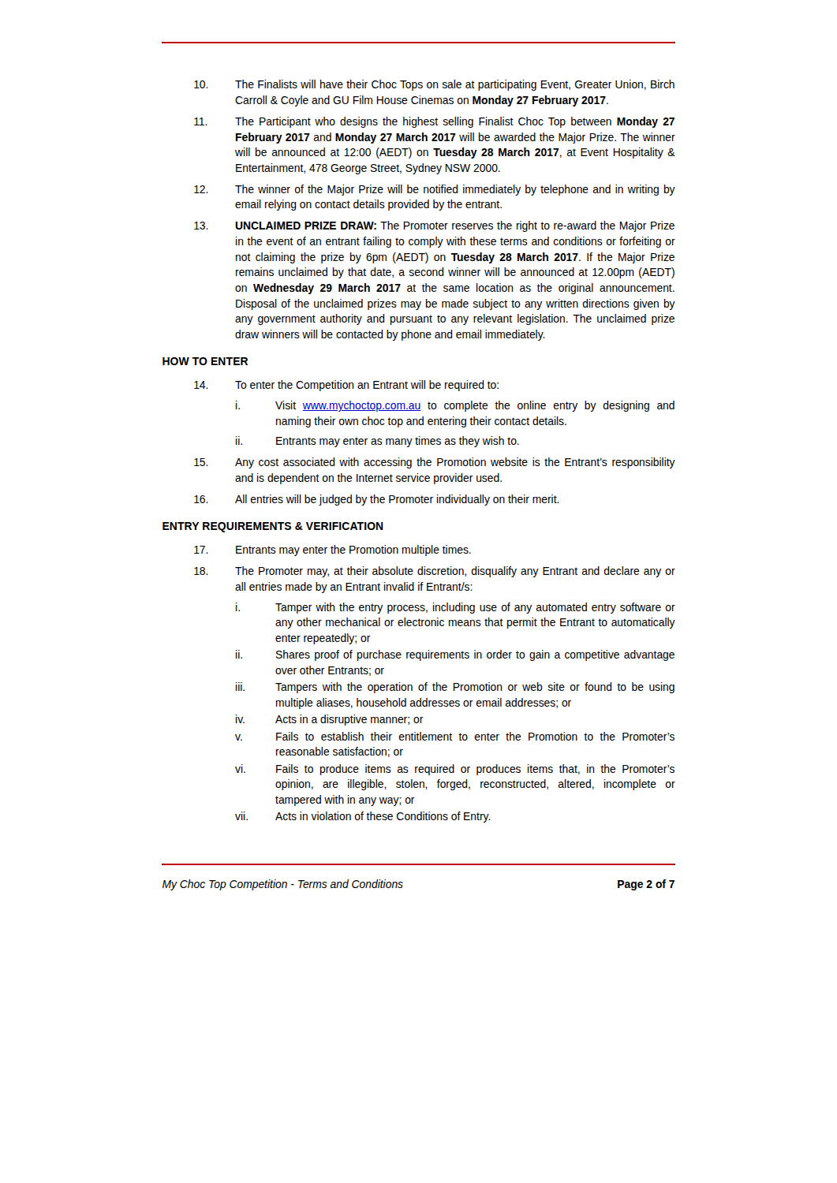10. The Finalists will have their Choc Tops on sale at participating Event, Greater Union, Birch Carroll & Coyle and GU Film House Cinemas on Monday 27 February 2017.
11. The Participant who designs the highest selling Finalist Choc Top between Monday 27 February 2017 and Monday 27 March 2017 will be awarded the Major Prize. The winner will be announced at 12:00 (AEDT) on Tuesday 28 March 2017, at Event Hospitality & Entertainment, 478 George Street, Sydney NSW 2000.
12. The winner of the Major Prize will be notified immediately by telephone and in writing by email relying on contact details provided by the entrant.
13. UNCLAIMED PRIZE DRAW: The Promoter reserves the right to re-award the Major Prize in the event of an entrant failing to comply with these terms and conditions or forfeiting or not claiming the prize by 6pm (AEDT) on Tuesday 28 March 2017. If the Major Prize remains unclaimed by that date, a second winner will be announced at 12.00pm (AEDT) on Wednesday 29 March 2017 at the same location as the original announcement. Disposal of the unclaimed prizes may be made subject to any written directions given by any government authority and pursuant to any relevant legislation. The unclaimed prize draw winners will be contacted by phone and email immediately.
HOW TO ENTER
14. To enter the Competition an Entrant will be required to:
i. Visit www.mychoctop.com.au to complete the online entry by designing and naming their own choc top and entering their contact details.
ii. Entrants may enter as many times as they wish to.
15. Any cost associated with accessing the Promotion website is the Entrant’s responsibility and is dependent on the Internet service provider used.
16. All entries will be judged by the Promoter individually on their merit.
ENTRY REQUIREMENTS & VERIFICATION
17. Entrants may enter the Promotion multiple times.
18. The Promoter may, at their absolute discretion, disqualify any Entrant and declare any or all entries made by an Entrant invalid if Entrant/s:
i. Tamper with the entry process, including use of any automated entry software or any other mechanical or electronic means that permit the Entrant to automatically enter repeatedly; or
ii. Shares proof of purchase requirements in order to gain a competitive advantage over other Entrants; or
iii. Tampers with the operation of the Promotion or web site or found to be using multiple aliases, household addresses or email addresses; or
iv. Acts in a disruptive manner; or
v. Fails to establish their entitlement to enter the Promotion to the Promoter’s reasonable satisfaction; or
vi. Fails to produce items as required or produces items that, in the Promoter’s opinion, are illegible, stolen, forged, reconstructed, altered, incomplete or tampered with in any way; or
vii. Acts in violation of these Conditions of Entry.
My Choc Top Competition - Terms and Conditions
Page 2 of 7